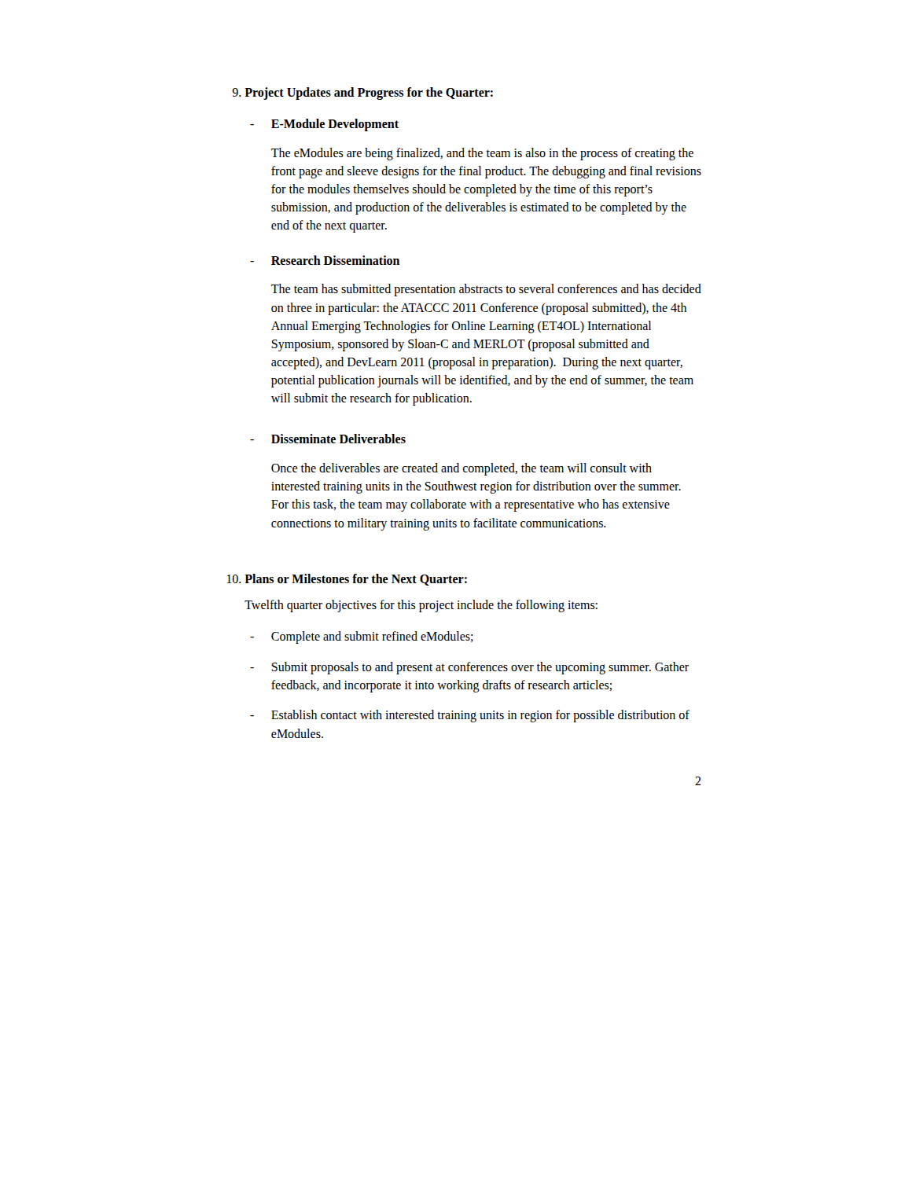Project Updates and Progress for the Quarter:
E-Module Development
The eModules are being finalized, and the team is also in the process of creating the front page and sleeve designs for the final product. The debugging and final revisions for the modules themselves should be completed by the time of this report’s submission, and production of the deliverables is estimated to be completed by the end of the next quarter.
Research Dissemination
The team has submitted presentation abstracts to several conferences and has decided on three in particular: the ATACCC 2011 Conference (proposal submitted), the 4th Annual Emerging Technologies for Online Learning (ET4OL) International Symposium, sponsored by Sloan-C and MERLOT (proposal submitted and accepted), and DevLearn 2011 (proposal in preparation). During the next quarter, potential publication journals will be identified, and by the end of summer, the team will submit the research for publication.
Disseminate Deliverables
Once the deliverables are created and completed, the team will consult with interested training units in the Southwest region for distribution over the summer. For this task, the team may collaborate with a representative who has extensive connections to military training units to facilitate communications.
Plans or Milestones for the Next Quarter:
Twelfth quarter objectives for this project include the following items:
Complete and submit refined eModules;
Submit proposals to and present at conferences over the upcoming summer. Gather feedback, and incorporate it into working drafts of research articles;
Establish contact with interested training units in region for possible distribution of eModules.
2